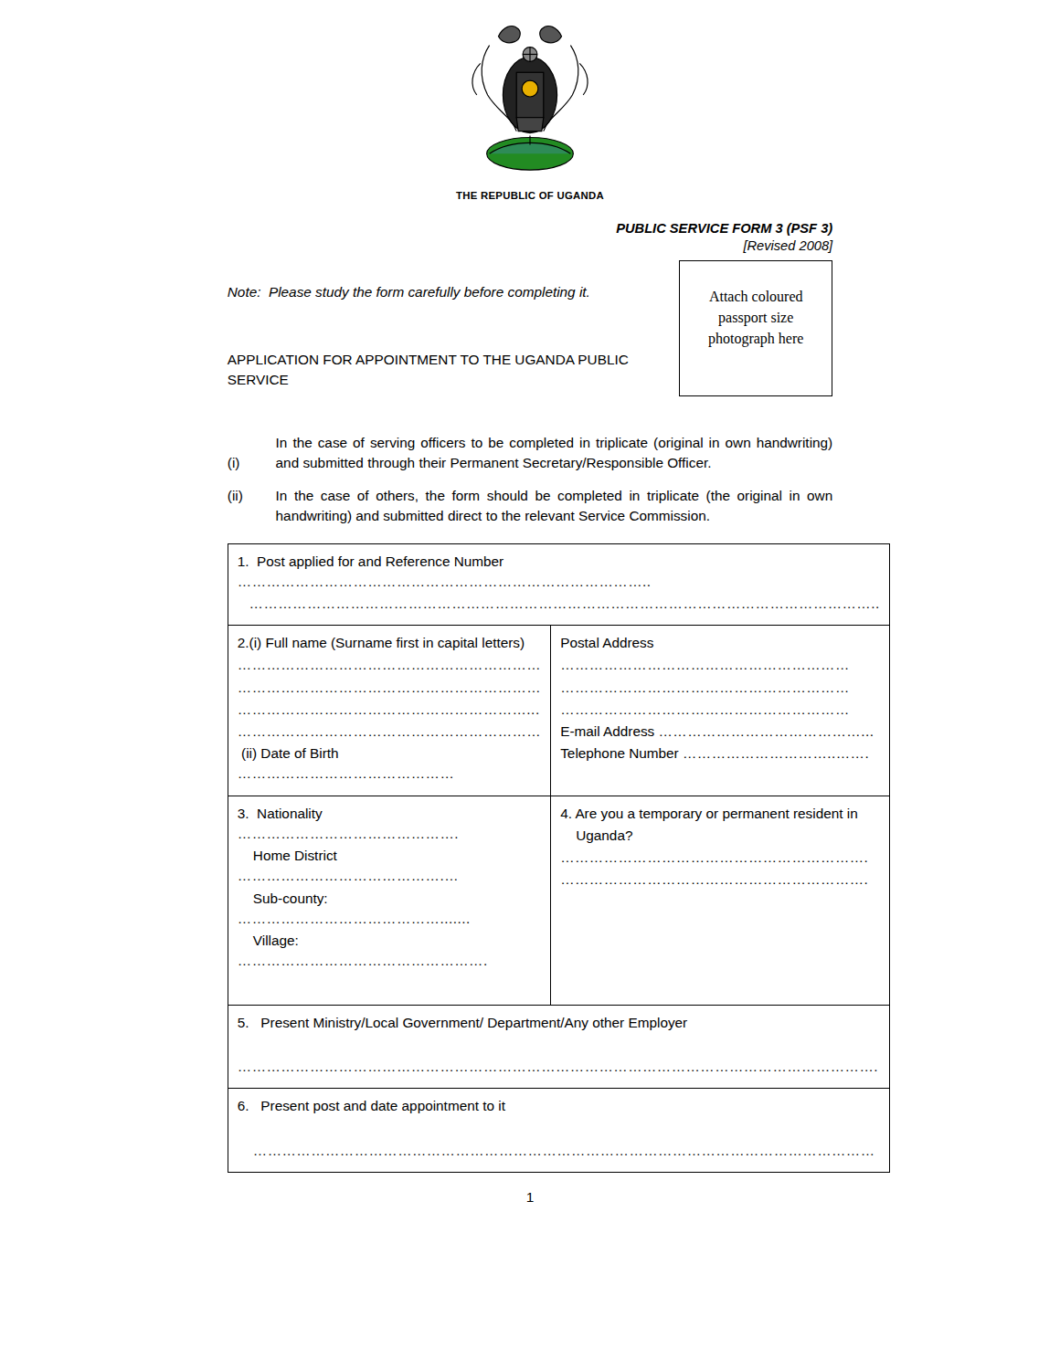THE REPUBLIC OF UGANDA
PUBLIC SERVICE FORM 3 (PSF 3)
[Revised 2008]
Attach coloured
passport size
photograph here
Note: Please study the form carefully before completing it.
APPLICATION FOR APPOINTMENT TO THE UGANDA PUBLIC SERVICE
(i)
In the case of serving officers to be completed in triplicate (original in own handwriting) and submitted through their Permanent Secretary/Responsible Officer.
(ii)
In the case of others, the form should be completed in triplicate (the original in own handwriting) and submitted direct to the relevant Service Commission.
| 1. Post applied for and Reference Number ………………………………………………………………………….. ………………………………………………………………………………………………………………….. |
| 2.(i) Full name (Surname first in capital letters) ……………………………………………………… ……………………………………………………… ……………………………………………………... ……………………………………………………… (ii) Date of Birth ……………………………………… | Postal Address …………………………………………………… …………………………………………………… …………………………………………………… E-mail Address ……………………………………... Telephone Number …………………………..……. |
| 3. Nationality ………………………………………. Home District …………………………………….… Sub-county: ……………………………………....... Village: ……………………………………………. | 4. Are you a temporary or permanent resident in Uganda? ………………………………………………………. ………………………………………………………. |
| 5. Present Ministry/Local Government/ Department/Any other Employer ……………………………………………………………………………………………………………………. |
| 6. Present post and date appointment to it ………………………………………………………………………………………………………………… |
1